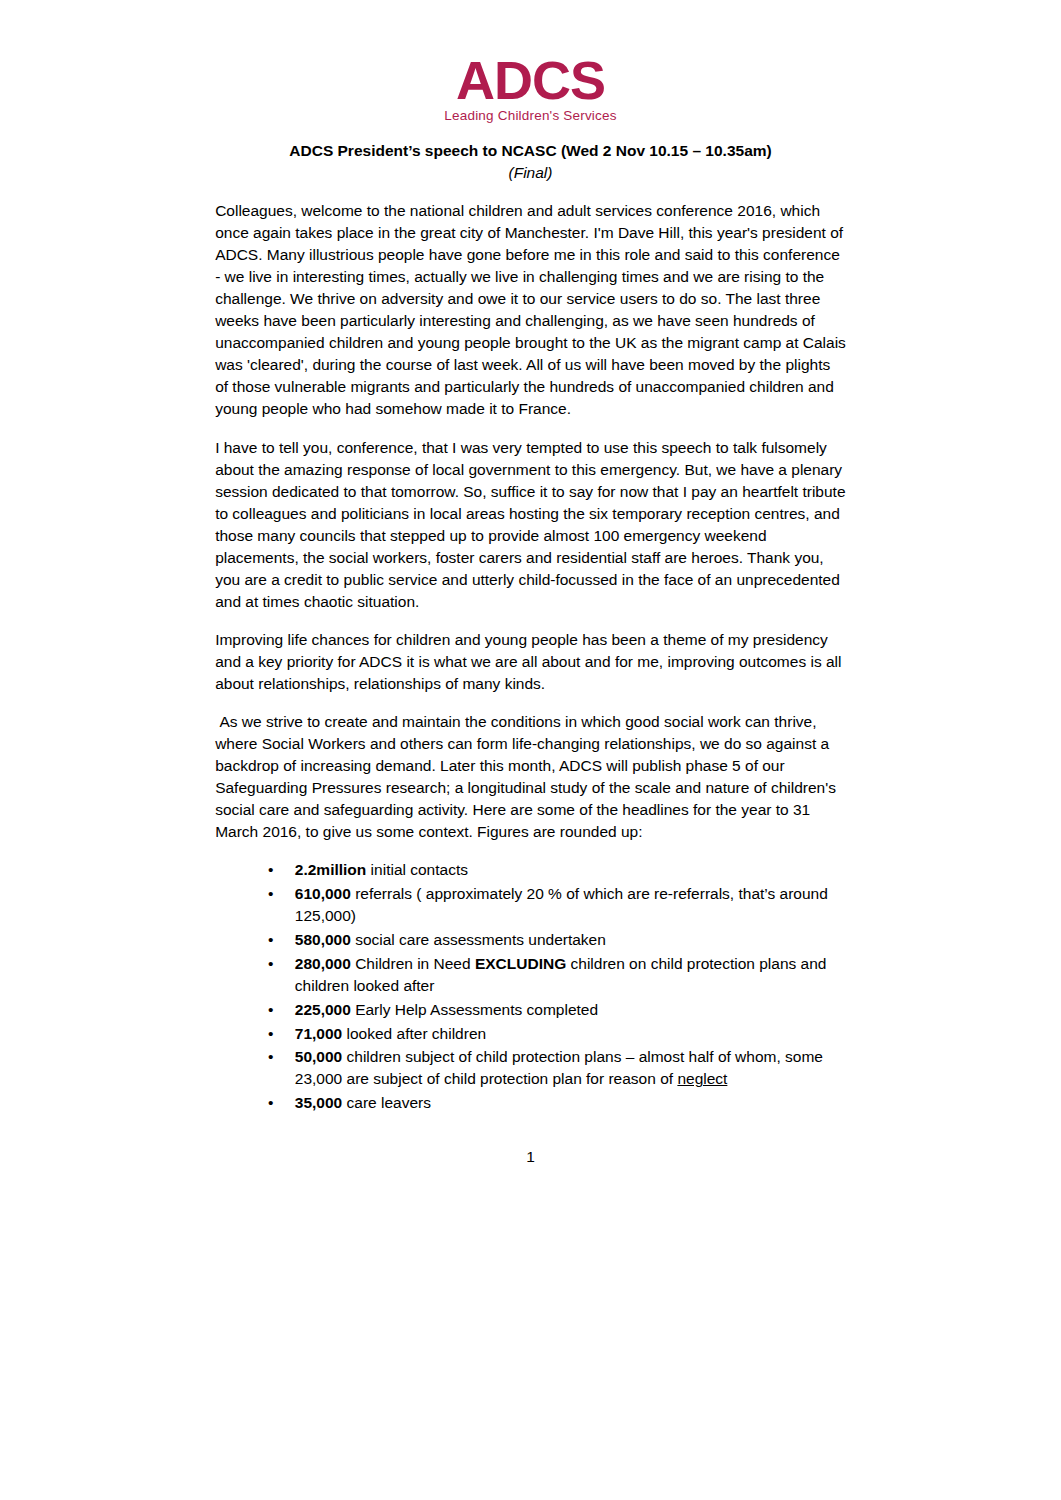ADCS Leading Children's Services
ADCS President’s speech to NCASC (Wed 2 Nov 10.15 – 10.35am)
(Final)
Colleagues, welcome to the national children and adult services conference 2016, which once again takes place in the great city of Manchester. I'm Dave Hill, this year's president of ADCS. Many illustrious people have gone before me in this role and said to this conference - we live in interesting times, actually we live in challenging times and we are rising to the challenge. We thrive on adversity and owe it to our service users to do so. The last three weeks have been particularly interesting and challenging, as we have seen hundreds of unaccompanied children and young people brought to the UK as the migrant camp at Calais was 'cleared', during the course of last week. All of us will have been moved by the plights of those vulnerable migrants and particularly the hundreds of unaccompanied children and young people who had somehow made it to France.
I have to tell you, conference, that I was very tempted to use this speech to talk fulsomely about the amazing response of local government to this emergency. But, we have a plenary session dedicated to that tomorrow. So, suffice it to say for now that I pay an heartfelt tribute to colleagues and politicians in local areas hosting the six temporary reception centres, and those many councils that stepped up to provide almost 100 emergency weekend placements, the social workers, foster carers and residential staff are heroes. Thank you, you are a credit to public service and utterly child-focussed in the face of an unprecedented and at times chaotic situation.
Improving life chances for children and young people has been a theme of my presidency and a key priority for ADCS it is what we are all about and for me, improving outcomes is all about relationships, relationships of many kinds.
As we strive to create and maintain the conditions in which good social work can thrive, where Social Workers and others can form life-changing relationships, we do so against a backdrop of increasing demand. Later this month, ADCS will publish phase 5 of our Safeguarding Pressures research; a longitudinal study of the scale and nature of children's social care and safeguarding activity. Here are some of the headlines for the year to 31 March 2016, to give us some context. Figures are rounded up:
2.2million initial contacts
610,000 referrals ( approximately 20 % of which are re-referrals, that’s around 125,000)
580,000 social care assessments undertaken
280,000 Children in Need EXCLUDING children on child protection plans and children looked after
225,000 Early Help Assessments completed
71,000 looked after children
50,000 children subject of child protection plans – almost half of whom, some 23,000 are subject of child protection plan for reason of neglect
35,000 care leavers
1